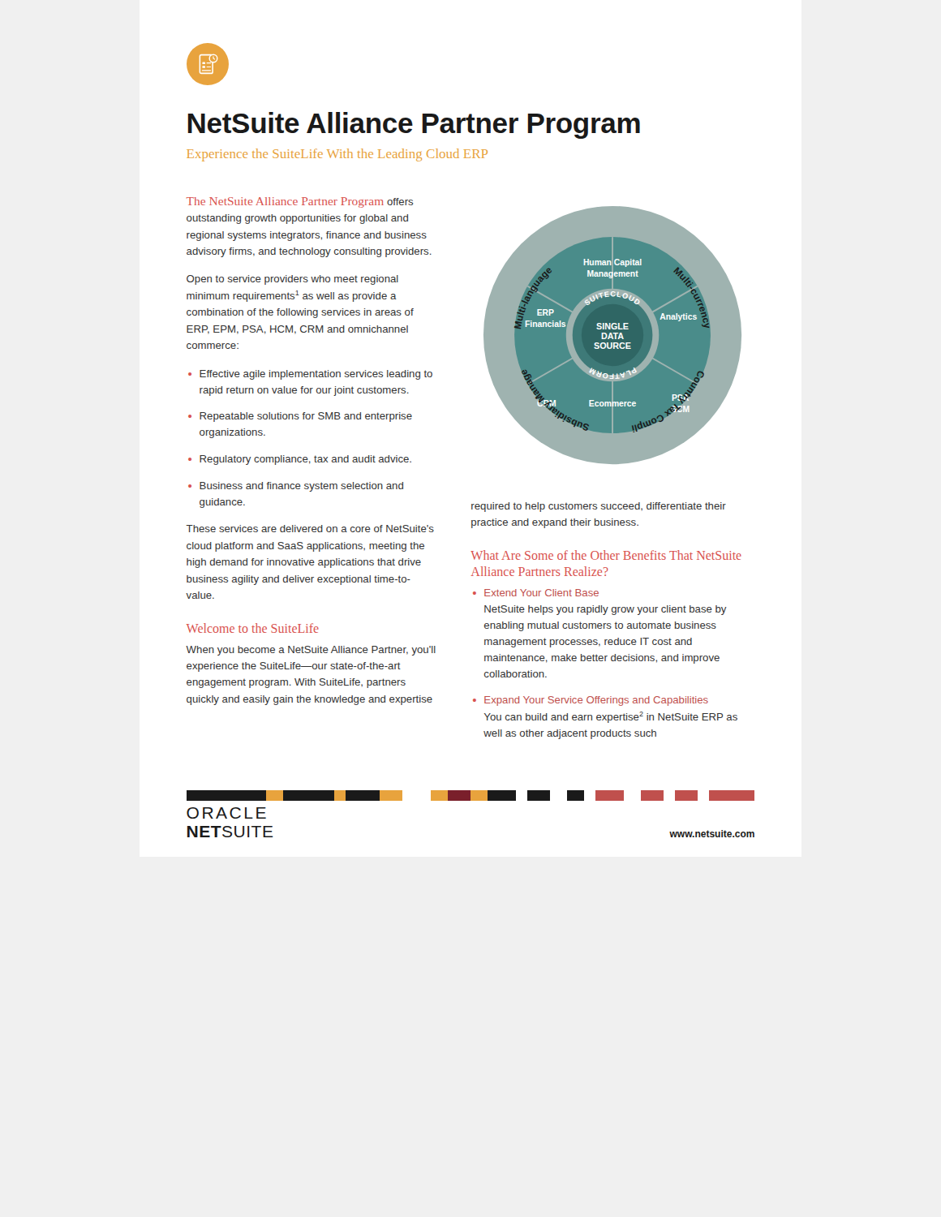NetSuite Alliance Partner Program
Experience the SuiteLife With the Leading Cloud ERP
The NetSuite Alliance Partner Program offers outstanding growth opportunities for global and regional systems integrators, finance and business advisory firms, and technology consulting providers.
Open to service providers who meet regional minimum requirements1 as well as provide a combination of the following services in areas of ERP, EPM, PSA, HCM, CRM and omnichannel commerce:
Effective agile implementation services leading to rapid return on value for our joint customers.
Repeatable solutions for SMB and enterprise organizations.
Regulatory compliance, tax and audit advice.
Business and finance system selection and guidance.
These services are delivered on a core of NetSuite's cloud platform and SaaS applications, meeting the high demand for innovative applications that drive business agility and deliver exceptional time-to-value.
Welcome to the SuiteLife
When you become a NetSuite Alliance Partner, you'll experience the SuiteLife—our state-of-the-art engagement program. With SuiteLife, partners quickly and easily gain the knowledge and expertise
SINGLE DATA SOURCE SUITECLOUD PLATFORM Human Capital Management Analytics PSA SCM Ecommerce CRM ERP Financials Multi-language Multi-currency Multi Country Tax Compliance Multi Subsidiary Management
required to help customers succeed, differentiate their practice and expand their business.
What Are Some of the Other Benefits That NetSuite Alliance Partners Realize?
Extend Your Client Base NetSuite helps you rapidly grow your client base by enabling mutual customers to automate business management processes, reduce IT cost and maintenance, make better decisions, and improve collaboration.
Expand Your Service Offerings and Capabilities You can build and earn expertise2 in NetSuite ERP as well as other adjacent products such
ORACLE NET SUITE
www.netsuite.com